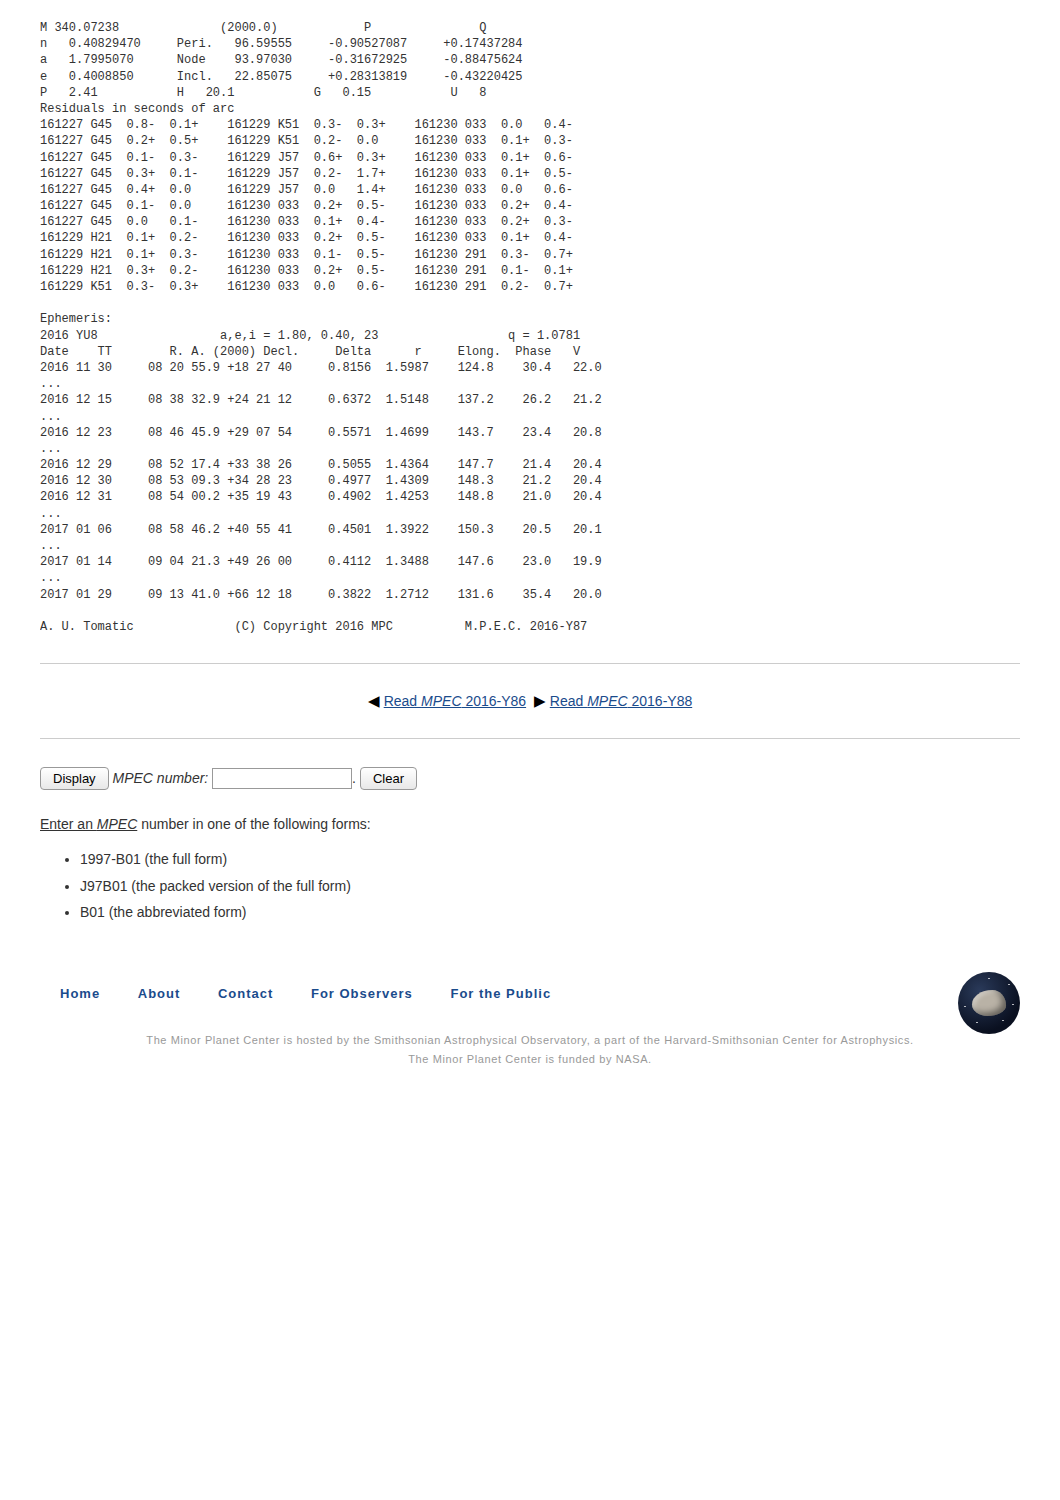M 340.07238              (2000.0)            P               Q
n   0.40829470     Peri.   96.59555     -0.90527087     +0.17437284
a   1.7995070      Node    93.97030     -0.31672925     -0.88475624
e   0.4008850      Incl.   22.85075     +0.28313819     -0.43220425
P   2.41           H   20.1           G   0.15           U   8
Residuals in seconds of arc
161227 G45  0.8-  0.1+    161229 K51  0.3-  0.3+    161230 033  0.0   0.4-
161227 G45  0.2+  0.5+    161229 K51  0.2-  0.0     161230 033  0.1+  0.3-
161227 G45  0.1-  0.3-    161229 J57  0.6+  0.3+    161230 033  0.1+  0.6-
161227 G45  0.3+  0.1-    161229 J57  0.2-  1.7+    161230 033  0.1+  0.5-
161227 G45  0.4+  0.0     161229 J57  0.0   1.4+    161230 033  0.0   0.6-
161227 G45  0.1-  0.0     161230 033  0.2+  0.5-    161230 033  0.2+  0.4-
161227 G45  0.0   0.1-    161230 033  0.1+  0.4-    161230 033  0.2+  0.3-
161229 H21  0.1+  0.2-    161230 033  0.2+  0.5-    161230 033  0.1+  0.4-
161229 H21  0.1+  0.3-    161230 033  0.1-  0.5-    161230 291  0.3-  0.7+
161229 H21  0.3+  0.2-    161230 033  0.2+  0.5-    161230 291  0.1-  0.1+
161229 K51  0.3-  0.3+    161230 033  0.0   0.6-    161230 291  0.2-  0.7+

Ephemeris:
2016 YU8                 a,e,i = 1.80, 0.40, 23                  q = 1.0781
Date    TT        R. A. (2000) Decl.     Delta      r     Elong.  Phase   V
2016 11 30     08 20 55.9 +18 27 40     0.8156  1.5987    124.8    30.4   22.0
...
2016 12 15     08 38 32.9 +24 21 12     0.6372  1.5148    137.2    26.2   21.2
...
2016 12 23     08 46 45.9 +29 07 54     0.5571  1.4699    143.7    23.4   20.8
...
2016 12 29     08 52 17.4 +33 38 26     0.5055  1.4364    147.7    21.4   20.4
2016 12 30     08 53 09.3 +34 28 23     0.4977  1.4309    148.3    21.2   20.4
2016 12 31     08 54 00.2 +35 19 43     0.4902  1.4253    148.8    21.0   20.4
...
2017 01 06     08 58 46.2 +40 55 41     0.4501  1.3922    150.3    20.5   20.1
...
2017 01 14     09 04 21.3 +49 26 00     0.4112  1.3488    147.6    23.0   19.9
...
2017 01 29     09 13 41.0 +66 12 18     0.3822  1.2712    131.6    35.4   20.0

A. U. Tomatic              (C) Copyright 2016 MPC          M.P.E.C. 2016-Y87
◀ Read MPEC 2016-Y86 ▶ Read MPEC 2016-Y88
MPEC number: . Clear
Enter an MPEC number in one of the following forms:
1997-B01 (the full form)
J97B01 (the packed version of the full form)
B01 (the abbreviated form)
Home About Contact For Observers For the Public
The Minor Planet Center is hosted by the Smithsonian Astrophysical Observatory, a part of the Harvard-Smithsonian Center for Astrophysics.
The Minor Planet Center is funded by NASA.